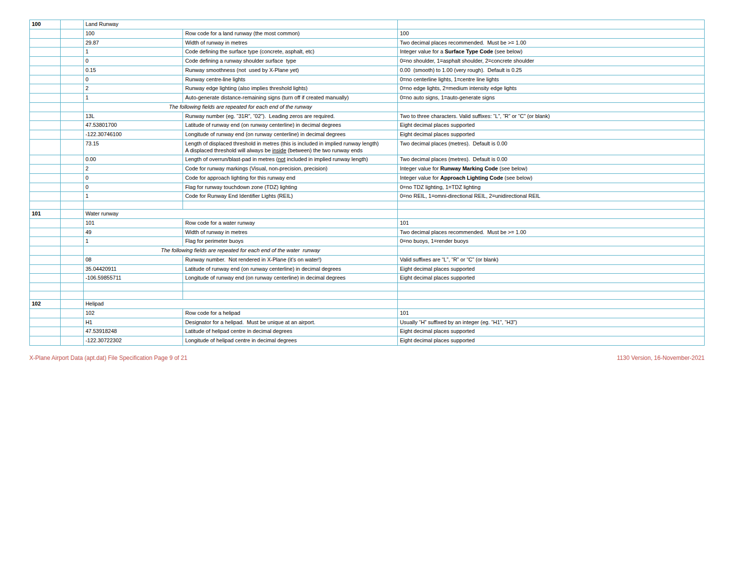| 100 | | Land Runway | |
| | | 100 | Row code for a land runway (the most common) | 100 |
| | | 29.87 | Width of runway in metres | Two decimal places recommended. Must be >= 1.00 |
| | | 1 | Code defining the surface type (concrete, asphalt, etc) | Integer value for a Surface Type Code (see below) |
| | | 0 | Code defining a runway shoulder surface type | 0=no shoulder, 1=asphalt shoulder, 2=concrete shoulder |
| | | 0.15 | Runway smoothness (not used by X-Plane yet) | 0.00 (smooth) to 1.00 (very rough). Default is 0.25 |
| | | 0 | Runway centre-line lights | 0=no centerline lights, 1=centre line lights |
| | | 2 | Runway edge lighting (also implies threshold lights) | 0=no edge lights, 2=medium intensity edge lights |
| | | 1 | Auto-generate distance-remaining signs (turn off if created manually) | 0=no auto signs, 1=auto-generate signs |
| | | The following fields are repeated for each end of the runway | |
| | | 13L | Runway number (eg. “31R”, “02”). Leading zeros are required. | Two to three characters. Valid suffixes: “L”, “R” or “C” (or blank) |
| | | 47.53801700 | Latitude of runway end (on runway centerline) in decimal degrees | Eight decimal places supported |
| | | -122.30746100 | Longitude of runway end (on runway centerline) in decimal degrees | Eight decimal places supported |
| | | 73.15 | Length of displaced threshold in metres (this is included in implied runway length) A displaced threshold will always be inside (between) the two runway ends | Two decimal places (metres). Default is 0.00 |
| | | 0.00 | Length of overrun/blast-pad in metres ( not included in implied runway length) | Two decimal places (metres). Default is 0.00 |
| | | 2 | Code for runway markings (Visual, non-precision, precision) | Integer value for Runway Marking Code (see below) |
| | | 0 | Code for approach lighting for this runway end | Integer value for Approach Lighting Code (see below) |
| | | 0 | Flag for runway touchdown zone (TDZ) lighting | 0=no TDZ lighting, 1=TDZ lighting |
| | | 1 | Code for Runway End Identifier Lights (REIL) | 0=no REIL, 1=omni-directional REIL, 2=unidirectional REIL |
| 101 | | Water runway | |
| | | 101 | Row code for a water runway | 101 |
| | | 49 | Width of runway in metres | Two decimal places recommended. Must be >= 1.00 |
| | | 1 | Flag for perimeter buoys | 0=no buoys, 1=render buoys |
| | | The following fields are repeated for each end of the water runway | |
| | | 08 | Runway number. Not rendered in X-Plane (it’s on water!) | Valid suffixes are “L”, “R” or “C” (or blank) |
| | | 35.04420911 | Latitude of runway end (on runway centerline) in decimal degrees | Eight decimal places supported |
| | | -106.59855711 | Longitude of runway end (on runway centerline) in decimal degrees | Eight decimal places supported |
| 102 | | Helipad | |
| | | 102 | Row code for a helipad | 101 |
| | | H1 | Designator for a helipad. Must be unique at an airport. | Usually “H” suffixed by an integer (eg. “H1”, “H3”) |
| | | 47.53918248 | Latitude of helipad centre in decimal degrees | Eight decimal places supported |
| | | -122.30722302 | Longitude of helipad centre in decimal degrees | Eight decimal places supported |
X-Plane Airport Data (apt.dat) File Specification Page 9 of 21
1130 Version, 16-November-2021